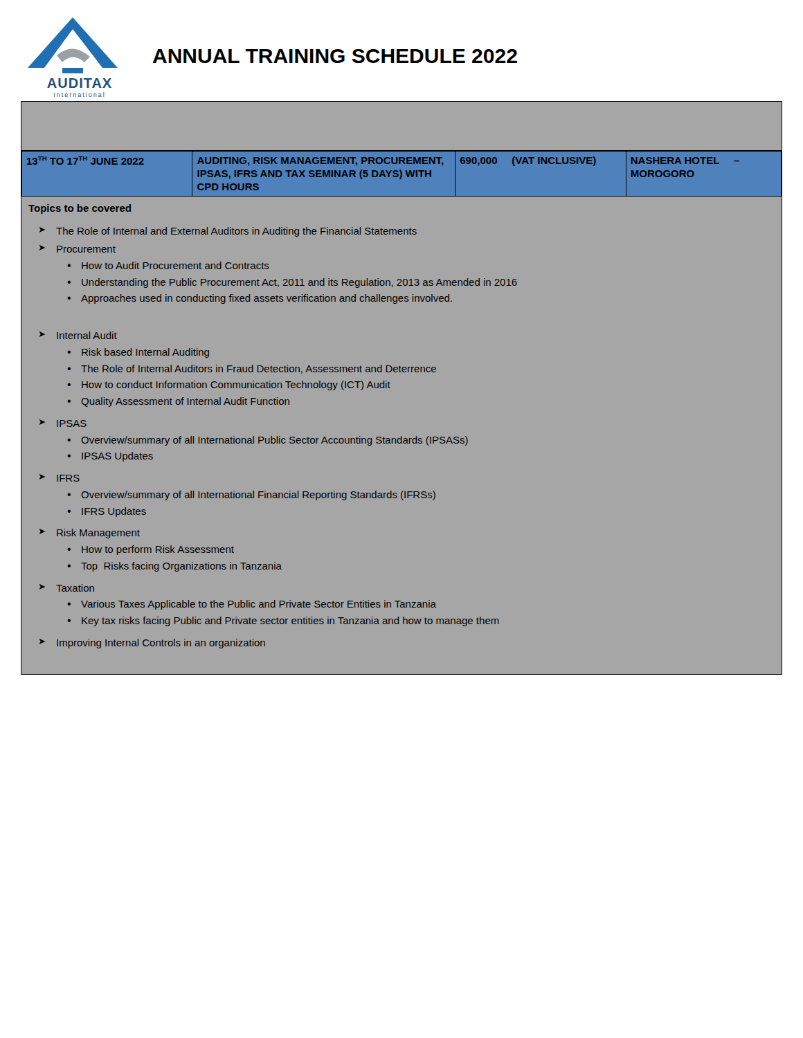AUDITAXInternational
ANNUAL TRAINING SCHEDULE 2022
| 13 TH TO 17 TH JUNE 2022 | AUDITING, RISK MANAGEMENT, PROCUREMENT, IPSAS, IFRS AND TAX SEMINAR (5 DAYS) WITH CPD HOURS | 690,000 (VAT INCLUSIVE) | NASHERA HOTEL – MOROGORO |
Topics to be covered
The Role of Internal and External Auditors in Auditing the Financial Statements
Procurement
How to Audit Procurement and Contracts
Understanding the Public Procurement Act, 2011 and its Regulation, 2013 as Amended in 2016
Approaches used in conducting fixed assets verification and challenges involved.
Internal Audit
Risk based Internal Auditing
The Role of Internal Auditors in Fraud Detection, Assessment and Deterrence
How to conduct Information Communication Technology (ICT) Audit
Quality Assessment of Internal Audit Function
IPSAS
Overview/summary of all International Public Sector Accounting Standards (IPSASs)
IPSAS Updates
IFRS
Overview/summary of all International Financial Reporting Standards (IFRSs)
IFRS Updates
Risk Management
How to perform Risk Assessment
Top Risks facing Organizations in Tanzania
Taxation
Various Taxes Applicable to the Public and Private Sector Entities in Tanzania
Key tax risks facing Public and Private sector entities in Tanzania and how to manage them
Improving Internal Controls in an organization